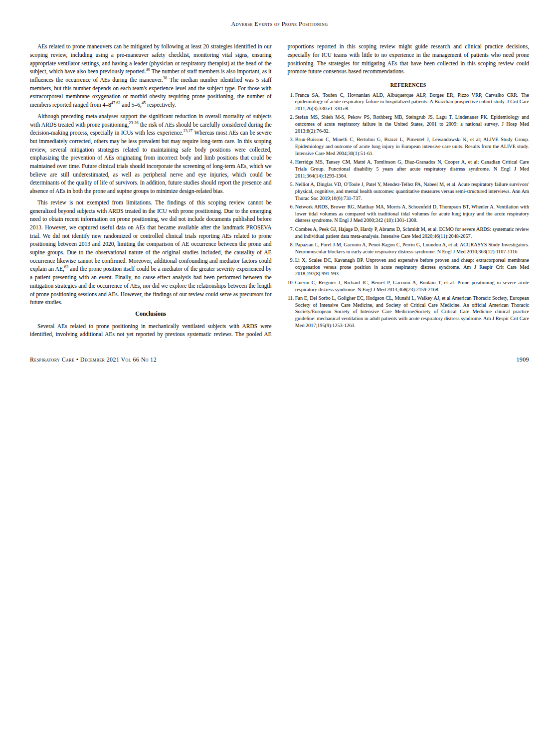Adverse Events of Prone Positioning
AEs related to prone maneuvers can be mitigated by following at least 20 strategies identified in our scoping review, including using a pre-maneuver safety checklist, monitoring vital signs, ensuring appropriate ventilator settings, and having a leader (physician or respiratory therapist) at the head of the subject, which have also been previously reported.30 The number of staff members is also important, as it influences the occurrence of AEs during the maneuver.30 The median number identified was 5 staff members, but this number depends on each team's experience level and the subject type. For those with extracorporeal membrane oxygenation or morbid obesity requiring prone positioning, the number of members reported ranged from 4–847,62 and 5–6,45 respectively.
Although preceding meta-analyses support the significant reduction in overall mortality of subjects with ARDS treated with prone positioning,23-26 the risk of AEs should be carefully considered during the decision-making process, especially in ICUs with less experience.23,27 Whereas most AEs can be severe but immediately corrected, others may be less prevalent but may require long-term care. In this scoping review, several mitigation strategies related to maintaining safe body positions were collected, emphasizing the prevention of AEs originating from incorrect body and limb positions that could be maintained over time. Future clinical trials should incorporate the screening of long-term AEs, which we believe are still underestimated, as well as peripheral nerve and eye injuries, which could be determinants of the quality of life of survivors. In addition, future studies should report the presence and absence of AEs in both the prone and supine groups to minimize design-related bias.
This review is not exempted from limitations. The findings of this scoping review cannot be generalized beyond subjects with ARDS treated in the ICU with prone positioning. Due to the emerging need to obtain recent information on prone positioning, we did not include documents published before 2013. However, we captured useful data on AEs that became available after the landmark PROSEVA trial. We did not identify new randomized or controlled clinical trials reporting AEs related to prone positioning between 2013 and 2020, limiting the comparison of AE occurrence between the prone and supine groups. Due to the observational nature of the original studies included, the causality of AE occurrence likewise cannot be confirmed. Moreover, additional confounding and mediator factors could explain an AE,63 and the prone position itself could be a mediator of the greater severity experienced by a patient presenting with an event. Finally, no cause-effect analysis had been performed between the mitigation strategies and the occurrence of AEs, nor did we explore the relationships between the length of prone positioning sessions and AEs. However, the findings of our review could serve as precursors for future studies.
Conclusions
Several AEs related to prone positioning in mechanically ventilated subjects with ARDS were identified, involving additional AEs not yet reported by previous systematic reviews. The pooled AE proportions reported in this scoping review might guide research and clinical practice decisions, especially for ICU teams with little to no experience in the management of patients who need prone positioning. The strategies for mitigating AEs that have been collected in this scoping review could promote future consensus-based recommendations.
REFERENCES
Franca SA, Toufen C, Hovnanian ALD, Albuquerque ALP, Borges ER, Pizzo VRP, Carvalho CRR. The epidemiology of acute respiratory failure in hospitalized patients: A Brazilian prospective cohort study. J Crit Care 2011;26(3):330.e1-330.e8.
Stefan MS, Shieh M-S, Pekow PS, Rothberg MB, Steingrub JS, Lagu T, Lindenauer PK. Epidemiology and outcomes of acute respiratory failure in the United States, 2001 to 2009: a national survey. J Hosp Med 2013;8(2):76-82.
Brun-Buisson C, Minelli C, Bertolini G, Brazzi L, Pimentel J, Lewandowski K, et al; ALIVE Study Group. Epidemiology and outcome of acute lung injury in European intensive care units. Results from the ALIVE study. Intensive Care Med 2004;30(1):51-61.
Herridge MS, Tansey CM, Matté A, Tomlinson G, Diaz-Granados N, Cooper A, et al; Canadian Critical Care Trials Group. Functional disability 5 years after acute respiratory distress syndrome. N Engl J Med 2011;364(14):1293-1304.
Nelliot A, Dinglas VD, O'Toole J, Patel Y, Mendez-Tellez PA, Nabeel M, et al. Acute respiratory failure survivors' physical, cognitive, and mental health outcomes: quantitative measures versus semi-structured interviews. Ann Am Thorac Soc 2019;16(6):731-737.
Network ARDS, Brower RG, Matthay MA, Morris A, Schoenfeld D, Thompson BT, Wheeler A. Ventilation with lower tidal volumes as compared with traditional tidal volumes for acute lung injury and the acute respiratory distress syndrome. N Engl J Med 2000;342 (18):1301-1308.
Combes A, Peek GJ, Hajage D, Hardy P, Abrams D, Schmidt M, et al. ECMO for severe ARDS: systematic review and individual patient data meta-analysis. Intensive Care Med 2020;46(11):2048-2057.
Papazian L, Forel J-M, Gacouin A, Penot-Ragon C, Perrin G, Loundou A, et al; ACURASYS Study Investigators. Neuromuscular blockers in early acute respiratory distress syndrome. N Engl J Med 2010;363(12):1107-1116.
Li X, Scales DC, Kavanagh BP. Unproven and expensive before proven and cheap: extracorporeal membrane oxygenation versus prone position in acute respiratory distress syndrome. Am J Respir Crit Care Med 2018;197(8):991-993.
Guérin C, Reignier J, Richard JC, Beuret P, Gacouin A, Boulain T, et al. Prone positioning in severe acute respiratory distress syndrome. N Engl J Med 2013;368(23):2159-2168.
Fan E, Del Sorbo L, Goligher EC, Hodgson CL, Munshi L, Walkey AJ, et al American Thoracic Society, European Society of Intensive Care Medicine, and Society of Critical Care Medicine. An official American Thoracic Society/European Society of Intensive Care Medicine/Society of Critical Care Medicine clinical practice guideline: mechanical ventilation in adult patients with acute respiratory distress syndrome. Am J Respir Crit Care Med 2017;195(9):1253-1263.
Respiratory Care • December 2021 Vol 66 No 12 1909